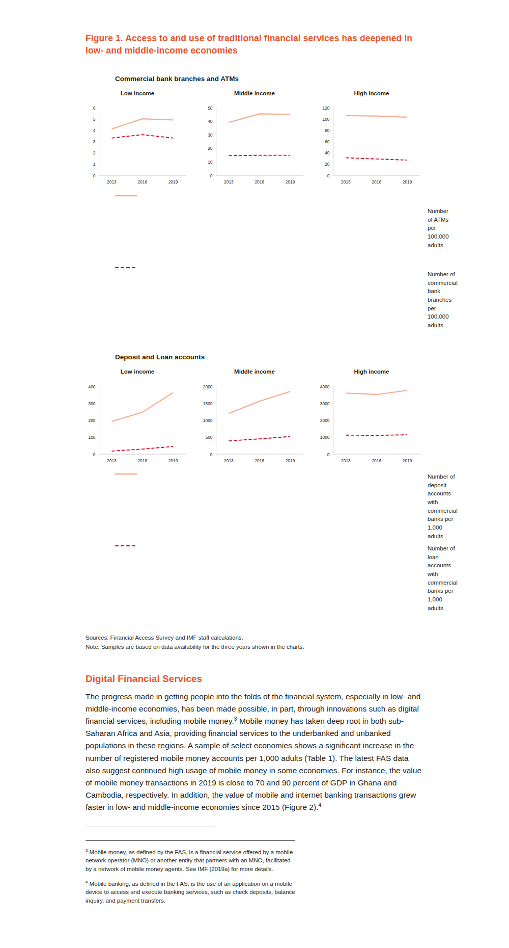Figure 1. Access to and use of traditional financial services has deepened in low- and middle-income economies
Commercial bank branches and ATMs
Low income
0 1 2 3 4 5 6 2013 2016 2019
Middle income
0 10 20 30 40 50 2013 2016 2019
High income
0 20 40 60 80 100 120 2013 2016 2019
Number of ATMs per 100,000 adults
Number of commercial bank branches per 100,000 adults
Deposit and Loan accounts
Low income
0 100 200 300 400 2013 2016 2019
Middle income
0 500 1000 1500 2000 2013 2016 2019
High income
0 1000 2000 3000 4000 2013 2016 2019
Number of deposit accounts with commercial banks per 1,000 adults
Number of loan accounts with commercial banks per 1,000 adults
Sources: Financial Access Survey and IMF staff calculations.
Note: Samples are based on data availability for the three years shown in the charts.
Digital Financial Services
The progress made in getting people into the folds of the financial system, especially in low- and middle-income economies, has been made possible, in part, through innovations such as digital financial services, including mobile money.3 Mobile money has taken deep root in both sub-Saharan Africa and Asia, providing financial services to the underbanked and unbanked populations in these regions. A sample of select economies shows a significant increase in the number of registered mobile money accounts per 1,000 adults (Table 1). The latest FAS data also suggest continued high usage of mobile money in some economies. For instance, the value of mobile money transactions in 2019 is close to 70 and 90 percent of GDP in Ghana and Cambodia, respectively. In addition, the value of mobile and internet banking transactions grew faster in low- and middle-income economies since 2015 (Figure 2).4
3 Mobile money, as defined by the FAS, is a financial service offered by a mobile network operator (MNO) or another entity that partners with an MNO, facilitated by a network of mobile money agents. See IMF (2019a) for more details.
4 Mobile banking, as defined in the FAS, is the use of an application on a mobile device to access and execute banking services, such as check deposits, balance inquiry, and payment transfers.